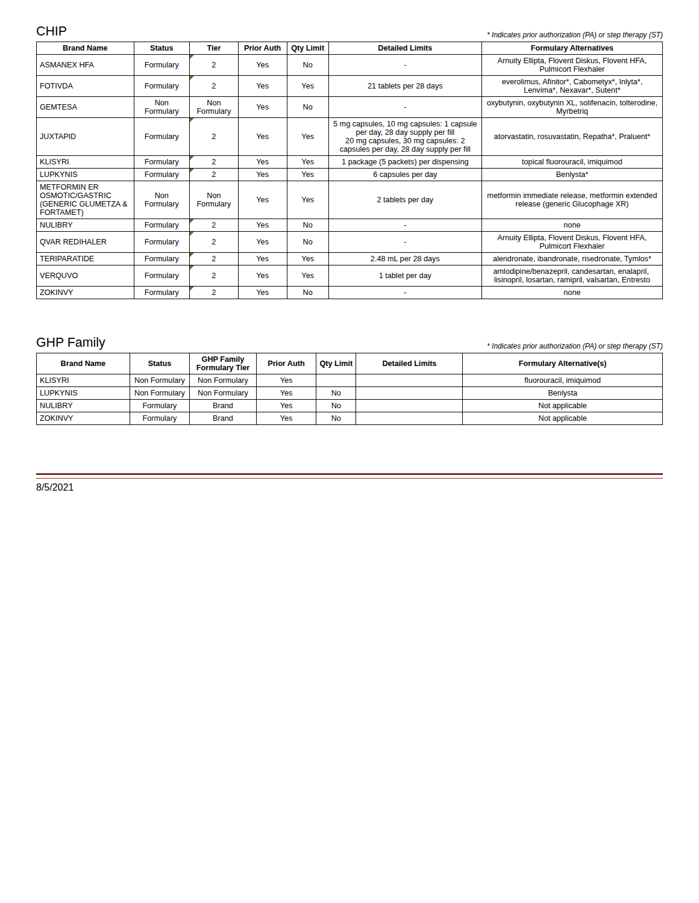CHIP
* Indicates prior authorization (PA) or step therapy (ST)
| Brand Name | Status | Tier | Prior Auth | Qty Limit | Detailed Limits | Formulary Alternatives |
| --- | --- | --- | --- | --- | --- | --- |
| ASMANEX HFA | Formulary | 2 | Yes | No | - | Arnuity Ellipta, Flovent Diskus, Flovent HFA, Pulmicort Flexhaler |
| FOTIVDA | Formulary | 2 | Yes | Yes | 21 tablets per 28 days | everolimus, Afinitor*, Cabometyx*, Inlyta*, Lenvima*, Nexavar*, Sutent* |
| GEMTESA | Non Formulary | Non Formulary | Yes | No | - | oxybutynin, oxybutynin XL, solifenacin, tolterodine, Myrbetriq |
| JUXTAPID | Formulary | 2 | Yes | Yes | 5 mg capsules, 10 mg capsules: 1 capsule per day, 28 day supply per fill 20 mg capsules, 30 mg capsules: 2 capsules per day, 28 day supply per fill | atorvastatin, rosuvastatin, Repatha*, Praluent* |
| KLISYRI | Formulary | 2 | Yes | Yes | 1 package (5 packets) per dispensing | topical fluorouracil, imiquimod |
| LUPKYNIS | Formulary | 2 | Yes | Yes | 6 capsules per day | Benlysta* |
| METFORMIN ER OSMOTIC/GASTRIC (GENERIC GLUMETZA & FORTAMET) | Non Formulary | Non Formulary | Yes | Yes | 2 tablets per day | metformin immediate release, metformin extended release (generic Glucophage XR) |
| NULIBRY | Formulary | 2 | Yes | No | - | none |
| QVAR REDIHALER | Formulary | 2 | Yes | No | - | Arnuity Ellipta, Flovent Diskus, Flovent HFA, Pulmicort Flexhaler |
| TERIPARATIDE | Formulary | 2 | Yes | Yes | 2.48 mL per 28 days | alendronate, ibandronate, risedronate, Tymlos* |
| VERQUVO | Formulary | 2 | Yes | Yes | 1 tablet per day | amlodipine/benazepril, candesartan, enalapril, lisinopril, losartan, ramipril, valsartan, Entresto |
| ZOKINVY | Formulary | 2 | Yes | No | - | none |
GHP Family
* Indicates prior authorization (PA) or step therapy (ST)
| Brand Name | Status | GHP Family Formulary Tier | Prior Auth | Qty Limit | Detailed Limits | Formulary Alternative(s) |
| --- | --- | --- | --- | --- | --- | --- |
| KLISYRI | Non Formulary | Non Formulary | Yes | | | fluorouracil, imiquimod |
| LUPKYNIS | Non Formulary | Non Formulary | Yes | No | | Benlysta |
| NULIBRY | Formulary | Brand | Yes | No | | Not applicable |
| ZOKINVY | Formulary | Brand | Yes | No | | Not applicable |
8/5/2021